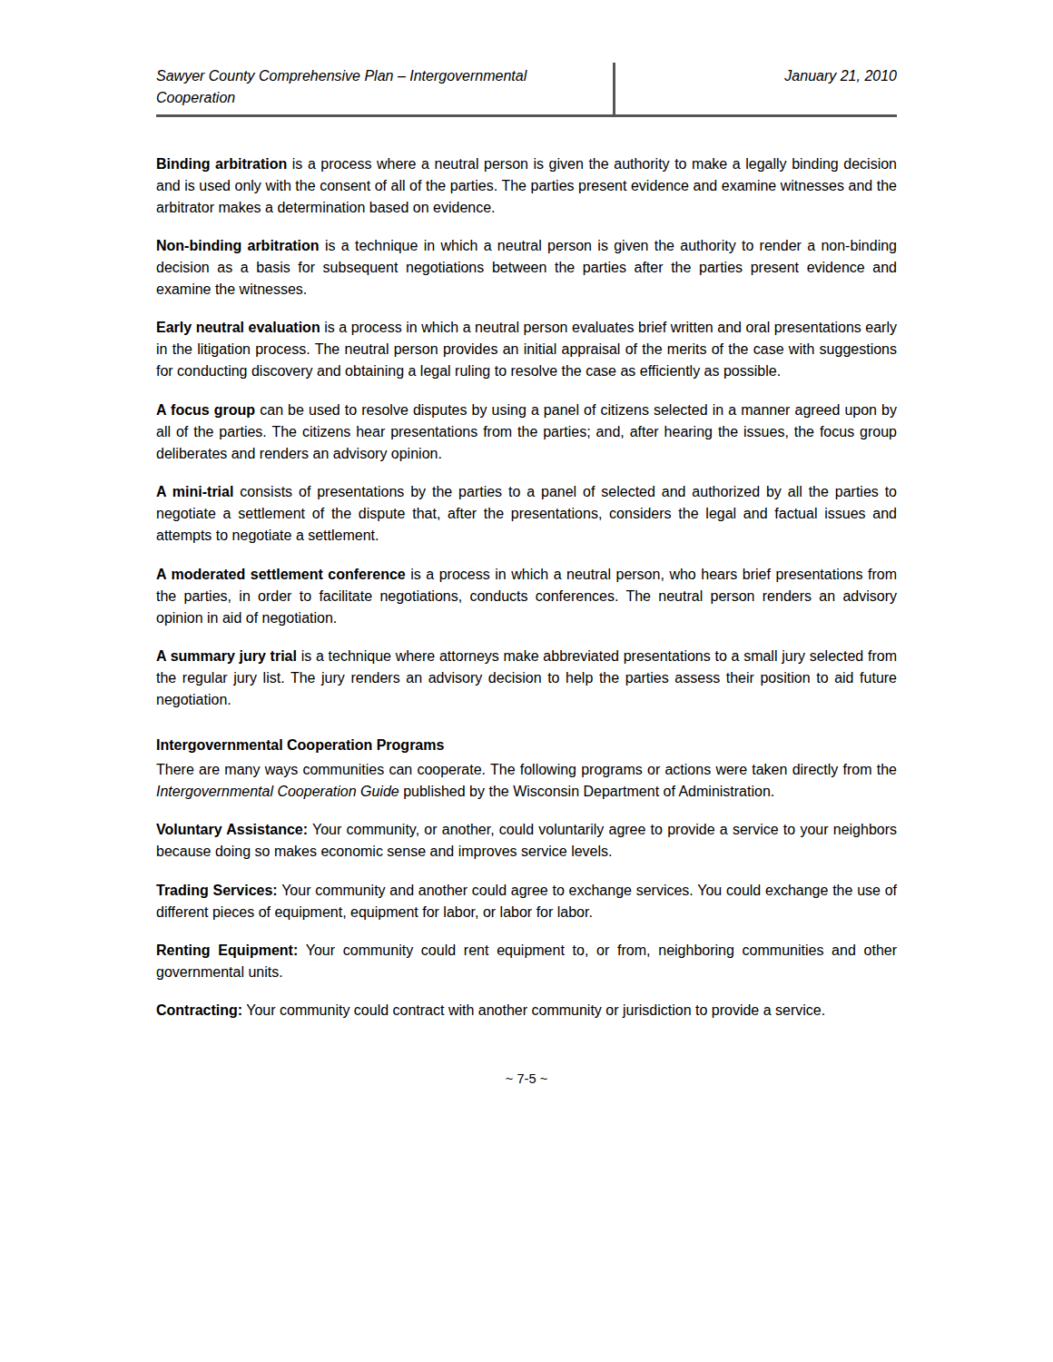Sawyer County Comprehensive Plan – Intergovernmental Cooperation
January 21, 2010
Binding arbitration is a process where a neutral person is given the authority to make a legally binding decision and is used only with the consent of all of the parties. The parties present evidence and examine witnesses and the arbitrator makes a determination based on evidence.
Non-binding arbitration is a technique in which a neutral person is given the authority to render a non-binding decision as a basis for subsequent negotiations between the parties after the parties present evidence and examine the witnesses.
Early neutral evaluation is a process in which a neutral person evaluates brief written and oral presentations early in the litigation process. The neutral person provides an initial appraisal of the merits of the case with suggestions for conducting discovery and obtaining a legal ruling to resolve the case as efficiently as possible.
A focus group can be used to resolve disputes by using a panel of citizens selected in a manner agreed upon by all of the parties. The citizens hear presentations from the parties; and, after hearing the issues, the focus group deliberates and renders an advisory opinion.
A mini-trial consists of presentations by the parties to a panel of selected and authorized by all the parties to negotiate a settlement of the dispute that, after the presentations, considers the legal and factual issues and attempts to negotiate a settlement.
A moderated settlement conference is a process in which a neutral person, who hears brief presentations from the parties, in order to facilitate negotiations, conducts conferences. The neutral person renders an advisory opinion in aid of negotiation.
A summary jury trial is a technique where attorneys make abbreviated presentations to a small jury selected from the regular jury list. The jury renders an advisory decision to help the parties assess their position to aid future negotiation.
Intergovernmental Cooperation Programs
There are many ways communities can cooperate. The following programs or actions were taken directly from the Intergovernmental Cooperation Guide published by the Wisconsin Department of Administration.
Voluntary Assistance: Your community, or another, could voluntarily agree to provide a service to your neighbors because doing so makes economic sense and improves service levels.
Trading Services: Your community and another could agree to exchange services. You could exchange the use of different pieces of equipment, equipment for labor, or labor for labor.
Renting Equipment: Your community could rent equipment to, or from, neighboring communities and other governmental units.
Contracting: Your community could contract with another community or jurisdiction to provide a service.
~ 7-5 ~